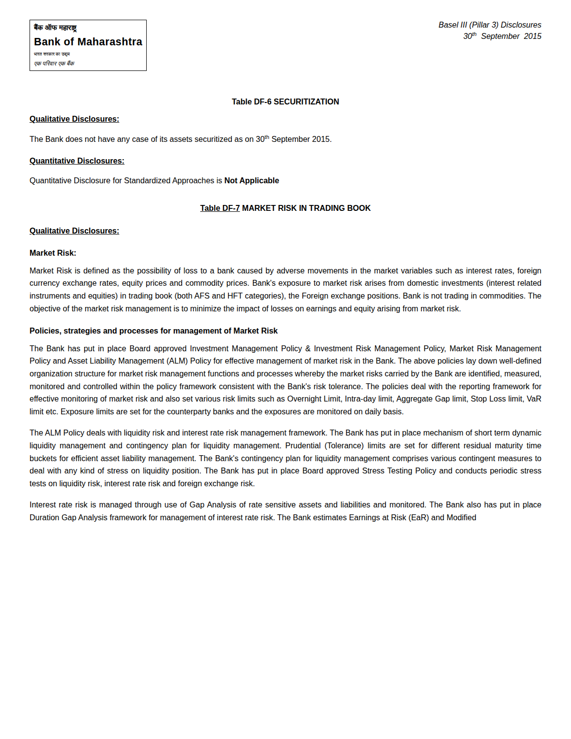बैंक ऑफ महाराष्ट्र
Bank of Maharashtra
भारत सरकार का उद्यम
एक परिवार एक बैंक
Basel III (Pillar 3) Disclosures
30th September 2015
Table DF-6 SECURITIZATION
Qualitative Disclosures:
The Bank does not have any case of its assets securitized as on 30th September 2015.
Quantitative Disclosures:
Quantitative Disclosure for Standardized Approaches is Not Applicable
Table DF-7 MARKET RISK IN TRADING BOOK
Qualitative Disclosures:
Market Risk:
Market Risk is defined as the possibility of loss to a bank caused by adverse movements in the market variables such as interest rates, foreign currency exchange rates, equity prices and commodity prices. Bank's exposure to market risk arises from domestic investments (interest related instruments and equities) in trading book (both AFS and HFT categories), the Foreign exchange positions. Bank is not trading in commodities. The objective of the market risk management is to minimize the impact of losses on earnings and equity arising from market risk.
Policies, strategies and processes for management of Market Risk
The Bank has put in place Board approved Investment Management Policy & Investment Risk Management Policy, Market Risk Management Policy and Asset Liability Management (ALM) Policy for effective management of market risk in the Bank. The above policies lay down well-defined organization structure for market risk management functions and processes whereby the market risks carried by the Bank are identified, measured, monitored and controlled within the policy framework consistent with the Bank's risk tolerance. The policies deal with the reporting framework for effective monitoring of market risk and also set various risk limits such as Overnight Limit, Intra-day limit, Aggregate Gap limit, Stop Loss limit, VaR limit etc. Exposure limits are set for the counterparty banks and the exposures are monitored on daily basis.
The ALM Policy deals with liquidity risk and interest rate risk management framework. The Bank has put in place mechanism of short term dynamic liquidity management and contingency plan for liquidity management. Prudential (Tolerance) limits are set for different residual maturity time buckets for efficient asset liability management. The Bank's contingency plan for liquidity management comprises various contingent measures to deal with any kind of stress on liquidity position. The Bank has put in place Board approved Stress Testing Policy and conducts periodic stress tests on liquidity risk, interest rate risk and foreign exchange risk.
Interest rate risk is managed through use of Gap Analysis of rate sensitive assets and liabilities and monitored. The Bank also has put in place Duration Gap Analysis framework for management of interest rate risk. The Bank estimates Earnings at Risk (EaR) and Modified